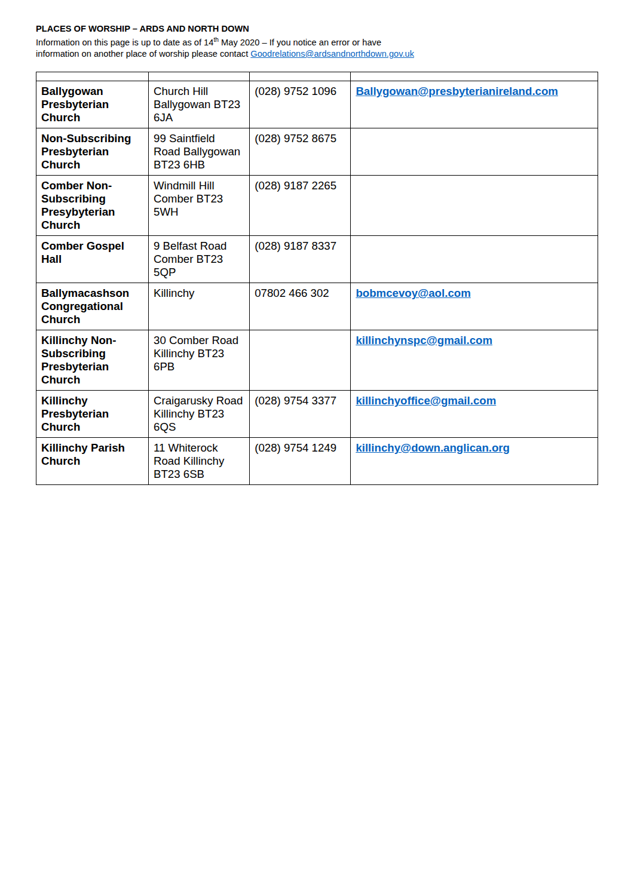PLACES OF WORSHIP – ARDS AND NORTH DOWN
Information on this page is up to date as of 14th May 2020 – If you notice an error or have
information on another place of worship please contact Goodrelations@ardsandnorthdown.gov.uk
| Ballygowan Presbyterian Church | Church Hill Ballygowan BT23 6JA | (028) 9752 1096 | Ballygowan@presbyterianireland.com |
| Non-Subscribing Presbyterian Church | 99 Saintfield Road Ballygowan BT23 6HB | (028) 9752 8675 | |
| Comber Non-Subscribing Presybyterian Church | Windmill Hill Comber BT23 5WH | (028) 9187 2265 | |
| Comber Gospel Hall | 9 Belfast Road Comber BT23 5QP | (028) 9187 8337 | |
| Ballymacashson Congregational Church | Killinchy | 07802 466 302 | bobmcevoy@aol.com |
| Killinchy Non-Subscribing Presbyterian Church | 30 Comber Road Killinchy BT23 6PB | | killinchynspc@gmail.com |
| Killinchy Presbyterian Church | Craigarusky Road Killinchy BT23 6QS | (028) 9754 3377 | killinchyoffice@gmail.com |
| Killinchy Parish Church | 11 Whiterock Road Killinchy BT23 6SB | (028) 9754 1249 | killinchy@down.anglican.org |